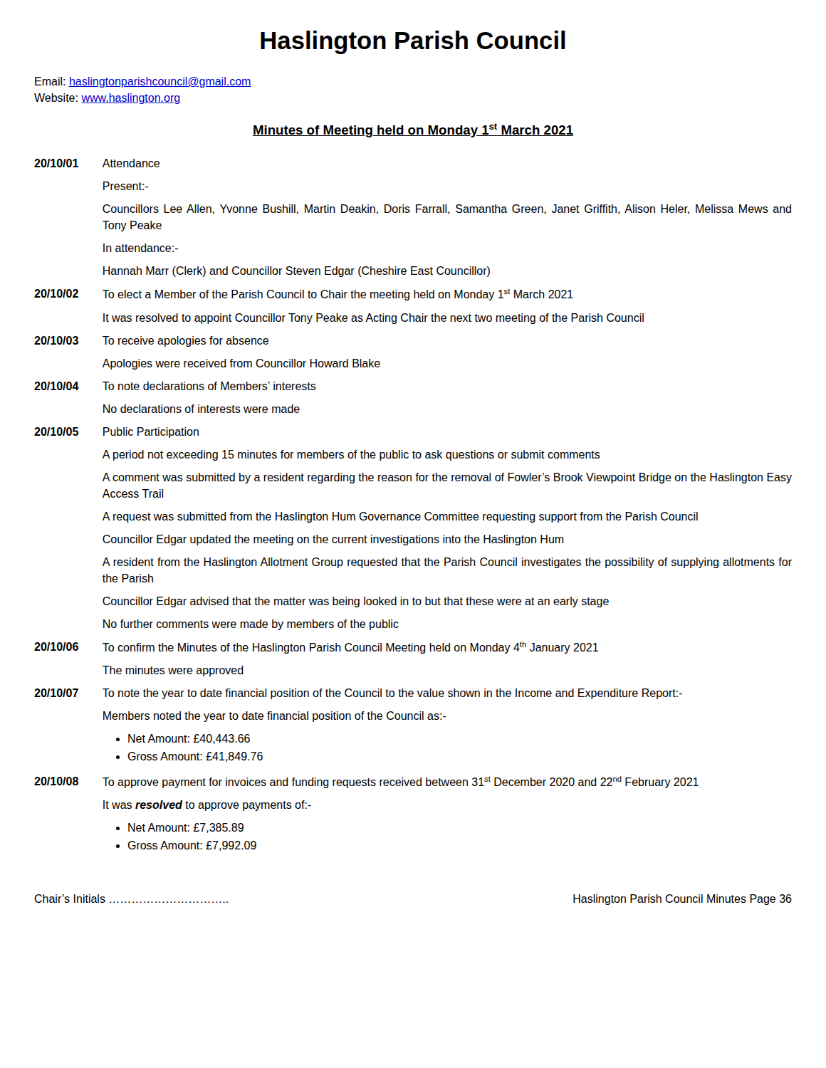Haslington Parish Council
Email: haslingtonparishcouncil@gmail.com
Website: www.haslington.org
Minutes of Meeting held on Monday 1st March 2021
| 20/10/01 | Attendance Present:- Councillors Lee Allen, Yvonne Bushill, Martin Deakin, Doris Farrall, Samantha Green, Janet Griffith, Alison Heler, Melissa Mews and Tony Peake In attendance:- Hannah Marr (Clerk) and Councillor Steven Edgar (Cheshire East Councillor) |
| 20/10/02 | To elect a Member of the Parish Council to Chair the meeting held on Monday 1 st March 2021 It was resolved to appoint Councillor Tony Peake as Acting Chair the next two meeting of the Parish Council |
| 20/10/03 | To receive apologies for absence Apologies were received from Councillor Howard Blake |
| 20/10/04 | To note declarations of Members’ interests No declarations of interests were made |
| 20/10/05 | Public Participation A period not exceeding 15 minutes for members of the public to ask questions or submit comments A comment was submitted by a resident regarding the reason for the removal of Fowler’s Brook Viewpoint Bridge on the Haslington Easy Access Trail A request was submitted from the Haslington Hum Governance Committee requesting support from the Parish Council Councillor Edgar updated the meeting on the current investigations into the Haslington Hum A resident from the Haslington Allotment Group requested that the Parish Council investigates the possibility of supplying allotments for the Parish Councillor Edgar advised that the matter was being looked in to but that these were at an early stage No further comments were made by members of the public |
| 20/10/06 | To confirm the Minutes of the Haslington Parish Council Meeting held on Monday 4 th January 2021 The minutes were approved |
| 20/10/07 | To note the year to date financial position of the Council to the value shown in the Income and Expenditure Report:- Members noted the year to date financial position of the Council as:- Net Amount: £40,443.66 Gross Amount: £41,849.76 |
| 20/10/08 | To approve payment for invoices and funding requests received between 31 st December 2020 and 22 nd February 2021 It was resolved to approve payments of:- Net Amount: £7,385.89 Gross Amount: £7,992.09 |
Chair’s Initials ………………………….. Haslington Parish Council Minutes Page 36